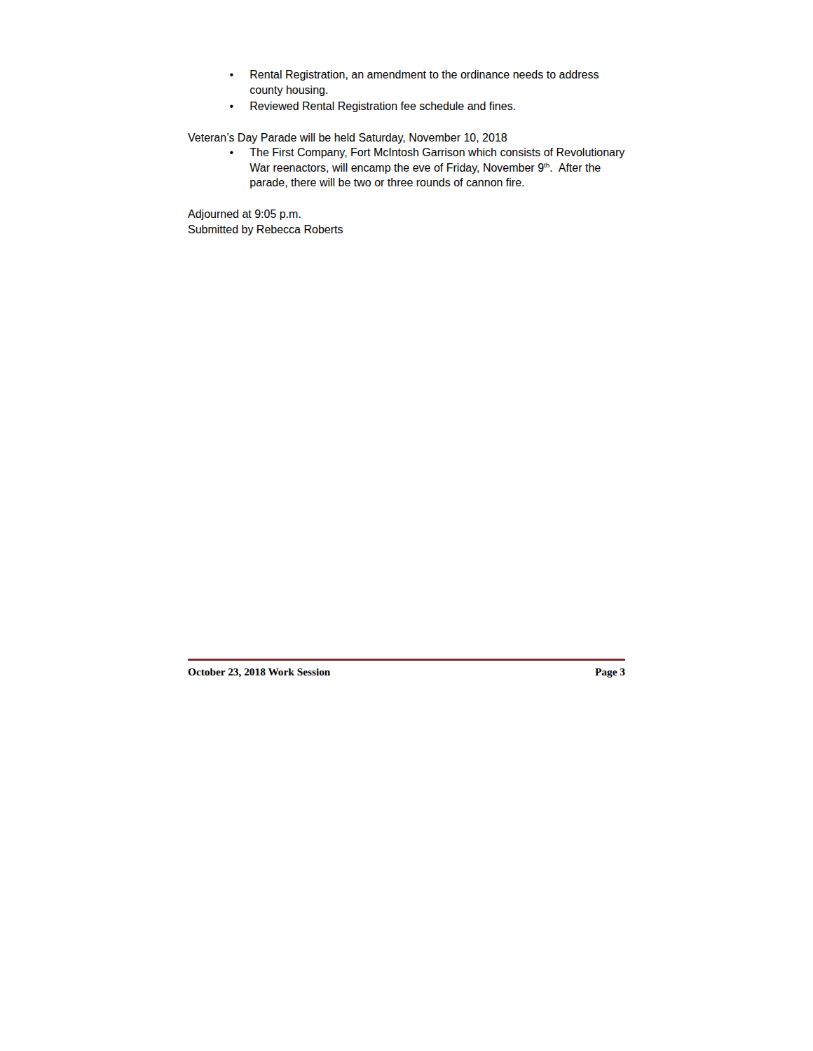Rental Registration, an amendment to the ordinance needs to address county housing.
Reviewed Rental Registration fee schedule and fines.
Veteran’s Day Parade will be held Saturday, November 10, 2018
The First Company, Fort McIntosh Garrison which consists of Revolutionary War reenactors, will encamp the eve of Friday, November 9th. After the parade, there will be two or three rounds of cannon fire.
Adjourned at 9:05 p.m.
Submitted by Rebecca Roberts
October 23, 2018 Work Session
Page 3